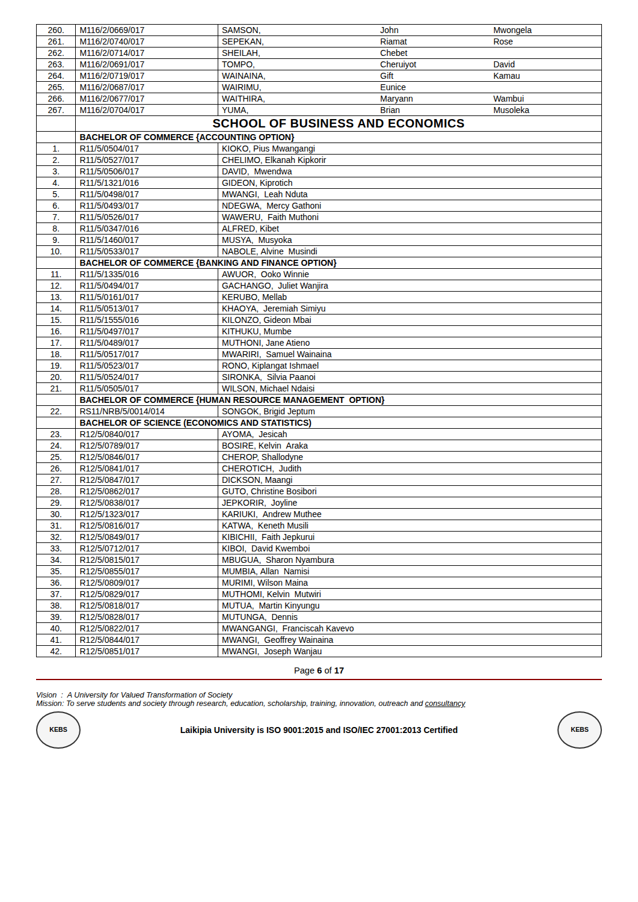| 260. | M116/2/0669/017 | SAMSON, John Mwongela |
| 261. | M116/2/0740/017 | SEPEKAN, Riamat Rose |
| 262. | M116/2/0714/017 | SHEILAH, Chebet |
| 263. | M116/2/0691/017 | TOMPO, Cheruiyot David |
| 264. | M116/2/0719/017 | WAINAINA, Gift Kamau |
| 265. | M116/2/0687/017 | WAIRIMU, Eunice |
| 266. | M116/2/0677/017 | WAITHIRA, Maryann Wambui |
| 267. | M116/2/0704/017 | YUMA, Brian Musoleka |
| | SCHOOL OF BUSINESS AND ECONOMICS |
| | BACHELOR OF COMMERCE {ACCOUNTING OPTION} |
| 1. | R11/5/0504/017 | KIOKO, Pius Mwangangi |
| 2. | R11/5/0527/017 | CHELIMO, Elkanah Kipkorir |
| 3. | R11/5/0506/017 | DAVID, Mwendwa |
| 4. | R11/5/1321/016 | GIDEON, Kiprotich |
| 5. | R11/5/0498/017 | MWANGI, Leah Nduta |
| 6. | R11/5/0493/017 | NDEGWA, Mercy Gathoni |
| 7. | R11/5/0526/017 | WAWERU, Faith Muthoni |
| 8. | R11/5/0347/016 | ALFRED, Kibet |
| 9. | R11/5/1460/017 | MUSYA, Musyoka |
| 10. | R11/5/0533/017 | NABOLE, Alvine Musindi |
| | BACHELOR OF COMMERCE {BANKING AND FINANCE OPTION} |
| 11. | R11/5/1335/016 | AWUOR, Ooko Winnie |
| 12. | R11/5/0494/017 | GACHANGO, Juliet Wanjira |
| 13. | R11/5/0161/017 | KERUBO, Mellab |
| 14. | R11/5/0513/017 | KHAOYA, Jeremiah Simiyu |
| 15. | R11/5/1555/016 | KILONZO, Gideon Mbai |
| 16. | R11/5/0497/017 | KITHUKU, Mumbe |
| 17. | R11/5/0489/017 | MUTHONI, Jane Atieno |
| 18. | R11/5/0517/017 | MWARIRI, Samuel Wainaina |
| 19. | R11/5/0523/017 | RONO, Kiplangat Ishmael |
| 20. | R11/5/0524/017 | SIRONKA, Silvia Paanoi |
| 21. | R11/5/0505/017 | WILSON, Michael Ndaisi |
| | BACHELOR OF COMMERCE {HUMAN RESOURCE MANAGEMENT OPTION} |
| 22. | RS11/NRB/5/0014/014 | SONGOK, Brigid Jeptum |
| | BACHELOR OF SCIENCE (ECONOMICS AND STATISTICS) |
| 23. | R12/5/0840/017 | AYOMA, Jesicah |
| 24. | R12/5/0789/017 | BOSIRE, Kelvin Araka |
| 25. | R12/5/0846/017 | CHEROP, Shallodyne |
| 26. | R12/5/0841/017 | CHEROTICH, Judith |
| 27. | R12/5/0847/017 | DICKSON, Maangi |
| 28. | R12/5/0862/017 | GUTO, Christine Bosibori |
| 29. | R12/5/0838/017 | JEPKORIR, Joyline |
| 30. | R12/5/1323/017 | KARIUKI, Andrew Muthee |
| 31. | R12/5/0816/017 | KATWA, Keneth Musili |
| 32. | R12/5/0849/017 | KIBICHII, Faith Jepkurui |
| 33. | R12/5/0712/017 | KIBOI, David Kwemboi |
| 34. | R12/5/0815/017 | MBUGUA, Sharon Nyambura |
| 35. | R12/5/0855/017 | MUMBIA, Allan Namisi |
| 36. | R12/5/0809/017 | MURIMI, Wilson Maina |
| 37. | R12/5/0829/017 | MUTHOMI, Kelvin Mutwiri |
| 38. | R12/5/0818/017 | MUTUA, Martin Kinyungu |
| 39. | R12/5/0828/017 | MUTUNGA, Dennis |
| 40. | R12/5/0822/017 | MWANGANGI, Franciscah Kavevo |
| 41. | R12/5/0844/017 | MWANGI, Geoffrey Wainaina |
| 42. | R12/5/0851/017 | MWANGI, Joseph Wanjau |
Page 6 of 17
Vision : A University for Valued Transformation of Society
Mission: To serve students and society through research, education, scholarship, training, innovation, outreach and consultancy
KEBS
Laikipia University is ISO 9001:2015 and ISO/IEC 27001:2013 Certified
KEBS